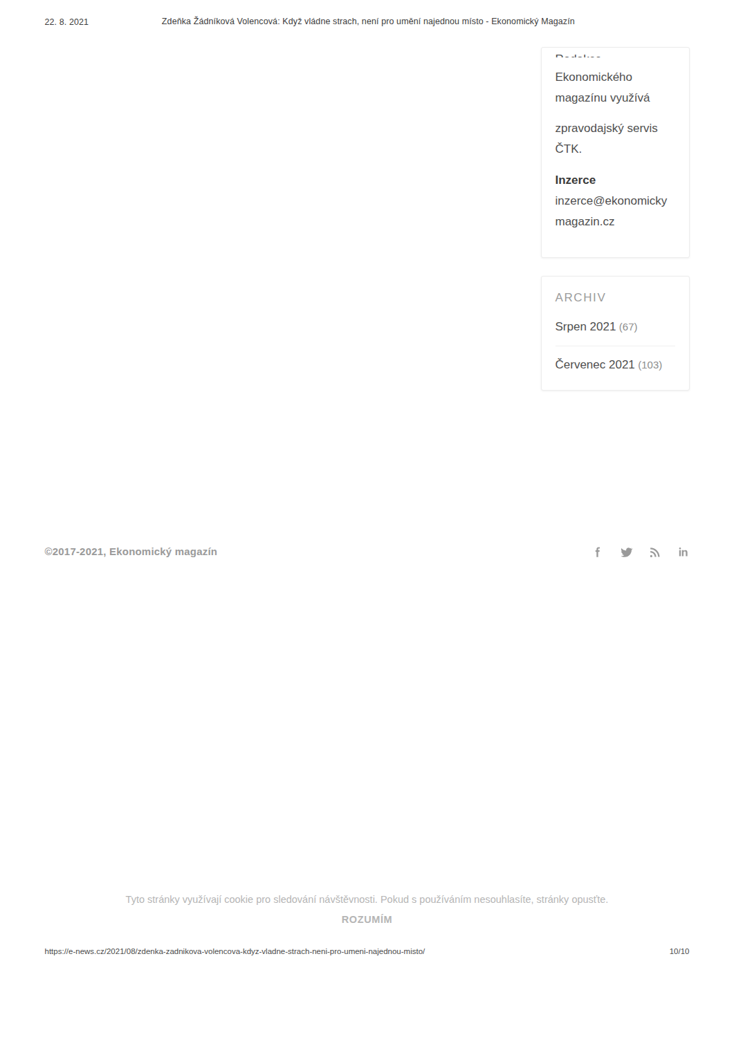22. 8. 2021
Zdeňka Žádníková Volencová: Když vládne strach, není pro umění najednou místo - Ekonomický Magazín
Redakce
Ekonomického magazínu využívá
zpravodajský servis ČTK.
Inzerce
inzerce@ekonomickymagazin.cz
Archiv
Srpen 2021 (67)
Červenec 2021 (103)
©2017-2021, Ekonomický magazín
Tyto stránky využívají cookie pro sledování návštěvnosti. Pokud s používáním nesouhlasíte, stránky opusťte. ROZUMÍM
https://e-news.cz/2021/08/zdenka-zadnikova-volencova-kdyz-vladne-strach-neni-pro-umeni-najednou-misto/
10/10